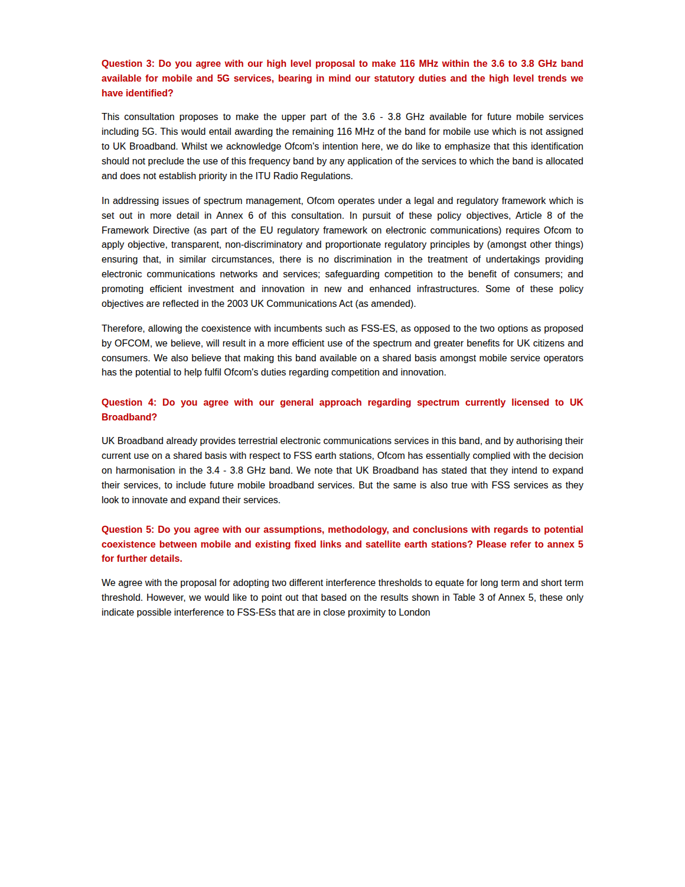Question 3: Do you agree with our high level proposal to make 116 MHz within the 3.6 to 3.8 GHz band available for mobile and 5G services, bearing in mind our statutory duties and the high level trends we have identified?
This consultation proposes to make the upper part of the 3.6 - 3.8 GHz available for future mobile services including 5G. This would entail awarding the remaining 116 MHz of the band for mobile use which is not assigned to UK Broadband. Whilst we acknowledge Ofcom's intention here, we do like to emphasize that this identification should not preclude the use of this frequency band by any application of the services to which the band is allocated and does not establish priority in the ITU Radio Regulations.
In addressing issues of spectrum management, Ofcom operates under a legal and regulatory framework which is set out in more detail in Annex 6 of this consultation. In pursuit of these policy objectives, Article 8 of the Framework Directive (as part of the EU regulatory framework on electronic communications) requires Ofcom to apply objective, transparent, non-discriminatory and proportionate regulatory principles by (amongst other things) ensuring that, in similar circumstances, there is no discrimination in the treatment of undertakings providing electronic communications networks and services; safeguarding competition to the benefit of consumers; and promoting efficient investment and innovation in new and enhanced infrastructures. Some of these policy objectives are reflected in the 2003 UK Communications Act (as amended).
Therefore, allowing the coexistence with incumbents such as FSS-ES, as opposed to the two options as proposed by OFCOM, we believe, will result in a more efficient use of the spectrum and greater benefits for UK citizens and consumers. We also believe that making this band available on a shared basis amongst mobile service operators has the potential to help fulfil Ofcom's duties regarding competition and innovation.
Question 4: Do you agree with our general approach regarding spectrum currently licensed to UK Broadband?
UK Broadband already provides terrestrial electronic communications services in this band, and by authorising their current use on a shared basis with respect to FSS earth stations, Ofcom has essentially complied with the decision on harmonisation in the 3.4 - 3.8 GHz band. We note that UK Broadband has stated that they intend to expand their services, to include future mobile broadband services. But the same is also true with FSS services as they look to innovate and expand their services.
Question 5: Do you agree with our assumptions, methodology, and conclusions with regards to potential coexistence between mobile and existing fixed links and satellite earth stations? Please refer to annex 5 for further details.
We agree with the proposal for adopting two different interference thresholds to equate for long term and short term threshold. However, we would like to point out that based on the results shown in Table 3 of Annex 5, these only indicate possible interference to FSS-ESs that are in close proximity to London